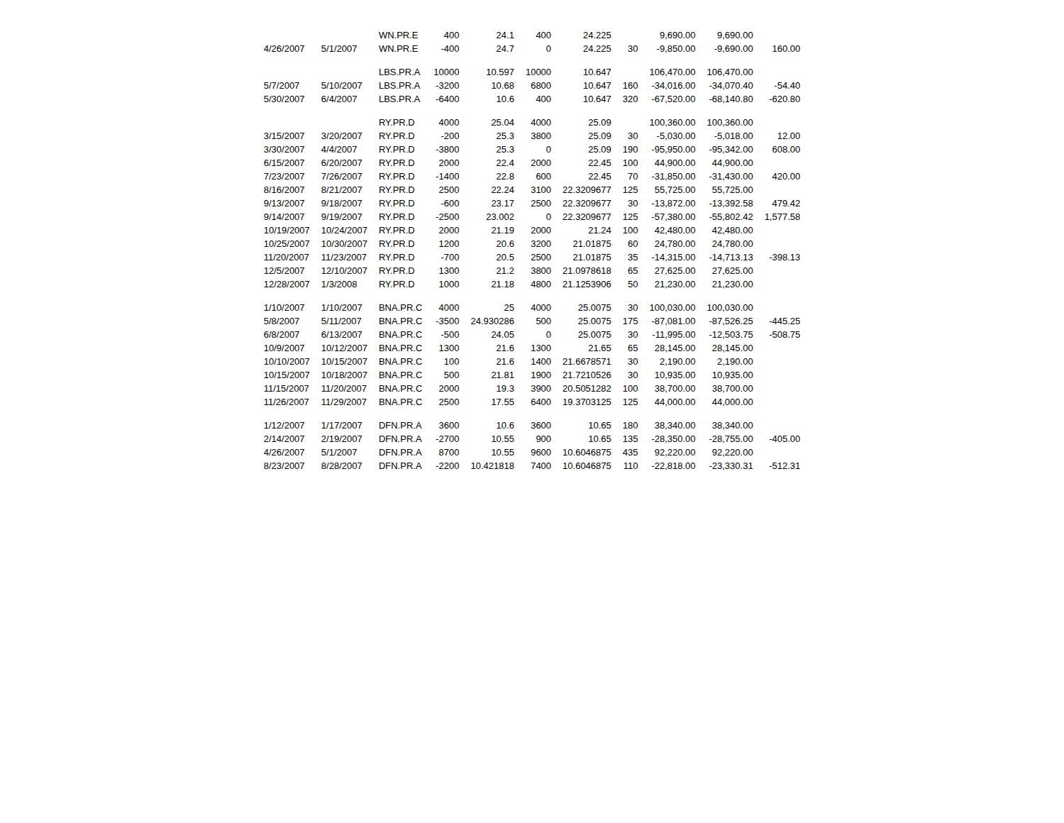| | | WN.PR.E | 400 | 24.1 | 400 | 24.225 | | 9,690.00 | 9,690.00 | |
| 4/26/2007 | 5/1/2007 | WN.PR.E | -400 | 24.7 | 0 | 24.225 | 30 | -9,850.00 | -9,690.00 | 160.00 |
| | | LBS.PR.A | 10000 | 10.597 | 10000 | 10.647 | | 106,470.00 | 106,470.00 | |
| 5/7/2007 | 5/10/2007 | LBS.PR.A | -3200 | 10.68 | 6800 | 10.647 | 160 | -34,016.00 | -34,070.40 | -54.40 |
| 5/30/2007 | 6/4/2007 | LBS.PR.A | -6400 | 10.6 | 400 | 10.647 | 320 | -67,520.00 | -68,140.80 | -620.80 |
| | | RY.PR.D | 4000 | 25.04 | 4000 | 25.09 | | 100,360.00 | 100,360.00 | |
| 3/15/2007 | 3/20/2007 | RY.PR.D | -200 | 25.3 | 3800 | 25.09 | 30 | -5,030.00 | -5,018.00 | 12.00 |
| 3/30/2007 | 4/4/2007 | RY.PR.D | -3800 | 25.3 | 0 | 25.09 | 190 | -95,950.00 | -95,342.00 | 608.00 |
| 6/15/2007 | 6/20/2007 | RY.PR.D | 2000 | 22.4 | 2000 | 22.45 | 100 | 44,900.00 | 44,900.00 | |
| 7/23/2007 | 7/26/2007 | RY.PR.D | -1400 | 22.8 | 600 | 22.45 | 70 | -31,850.00 | -31,430.00 | 420.00 |
| 8/16/2007 | 8/21/2007 | RY.PR.D | 2500 | 22.24 | 3100 | 22.3209677 | 125 | 55,725.00 | 55,725.00 | |
| 9/13/2007 | 9/18/2007 | RY.PR.D | -600 | 23.17 | 2500 | 22.3209677 | 30 | -13,872.00 | -13,392.58 | 479.42 |
| 9/14/2007 | 9/19/2007 | RY.PR.D | -2500 | 23.002 | 0 | 22.3209677 | 125 | -57,380.00 | -55,802.42 | 1,577.58 |
| 10/19/2007 | 10/24/2007 | RY.PR.D | 2000 | 21.19 | 2000 | 21.24 | 100 | 42,480.00 | 42,480.00 | |
| 10/25/2007 | 10/30/2007 | RY.PR.D | 1200 | 20.6 | 3200 | 21.01875 | 60 | 24,780.00 | 24,780.00 | |
| 11/20/2007 | 11/23/2007 | RY.PR.D | -700 | 20.5 | 2500 | 21.01875 | 35 | -14,315.00 | -14,713.13 | -398.13 |
| 12/5/2007 | 12/10/2007 | RY.PR.D | 1300 | 21.2 | 3800 | 21.0978618 | 65 | 27,625.00 | 27,625.00 | |
| 12/28/2007 | 1/3/2008 | RY.PR.D | 1000 | 21.18 | 4800 | 21.1253906 | 50 | 21,230.00 | 21,230.00 | |
| 1/10/2007 | 1/10/2007 | BNA.PR.C | 4000 | 25 | 4000 | 25.0075 | 30 | 100,030.00 | 100,030.00 | |
| 5/8/2007 | 5/11/2007 | BNA.PR.C | -3500 | 24.930286 | 500 | 25.0075 | 175 | -87,081.00 | -87,526.25 | -445.25 |
| 6/8/2007 | 6/13/2007 | BNA.PR.C | -500 | 24.05 | 0 | 25.0075 | 30 | -11,995.00 | -12,503.75 | -508.75 |
| 10/9/2007 | 10/12/2007 | BNA.PR.C | 1300 | 21.6 | 1300 | 21.65 | 65 | 28,145.00 | 28,145.00 | |
| 10/10/2007 | 10/15/2007 | BNA.PR.C | 100 | 21.6 | 1400 | 21.6678571 | 30 | 2,190.00 | 2,190.00 | |
| 10/15/2007 | 10/18/2007 | BNA.PR.C | 500 | 21.81 | 1900 | 21.7210526 | 30 | 10,935.00 | 10,935.00 | |
| 11/15/2007 | 11/20/2007 | BNA.PR.C | 2000 | 19.3 | 3900 | 20.5051282 | 100 | 38,700.00 | 38,700.00 | |
| 11/26/2007 | 11/29/2007 | BNA.PR.C | 2500 | 17.55 | 6400 | 19.3703125 | 125 | 44,000.00 | 44,000.00 | |
| 1/12/2007 | 1/17/2007 | DFN.PR.A | 3600 | 10.6 | 3600 | 10.65 | 180 | 38,340.00 | 38,340.00 | |
| 2/14/2007 | 2/19/2007 | DFN.PR.A | -2700 | 10.55 | 900 | 10.65 | 135 | -28,350.00 | -28,755.00 | -405.00 |
| 4/26/2007 | 5/1/2007 | DFN.PR.A | 8700 | 10.55 | 9600 | 10.6046875 | 435 | 92,220.00 | 92,220.00 | |
| 8/23/2007 | 8/28/2007 | DFN.PR.A | -2200 | 10.421818 | 7400 | 10.6046875 | 110 | -22,818.00 | -23,330.31 | -512.31 |